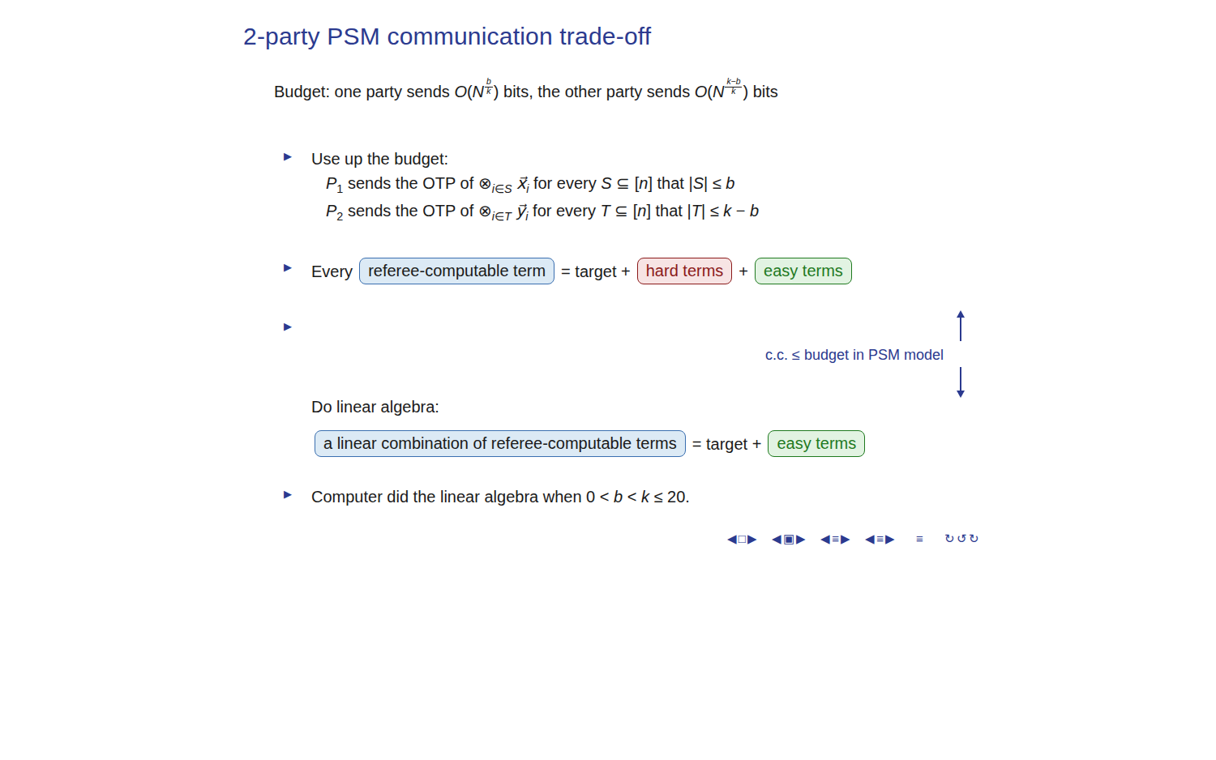2-party PSM communication trade-off
Budget: one party sends O(Nbk) bits, the other party sends O(Nk−b k) bits
Use up the budget: P1 sends the OTP of ⊗i∈S x⃗i for every S ⊆ [n] that |S| ≤ b P2 sends the OTP of ⊗i∈T y⃗i for every T ⊆ [n] that |T| ≤ k − b
Every referee-computable term = target + hard terms + easy terms
c.c. ≤ budget in PSM model
Do linear algebra:
a linear combination of referee-computable terms = target + easy terms
Computer did the linear algebra when 0 < b < k ≤ 20.
◀□▶ ◀▣▶ ◀≡▶ ◀≡▶ ≡ ↻↺↻